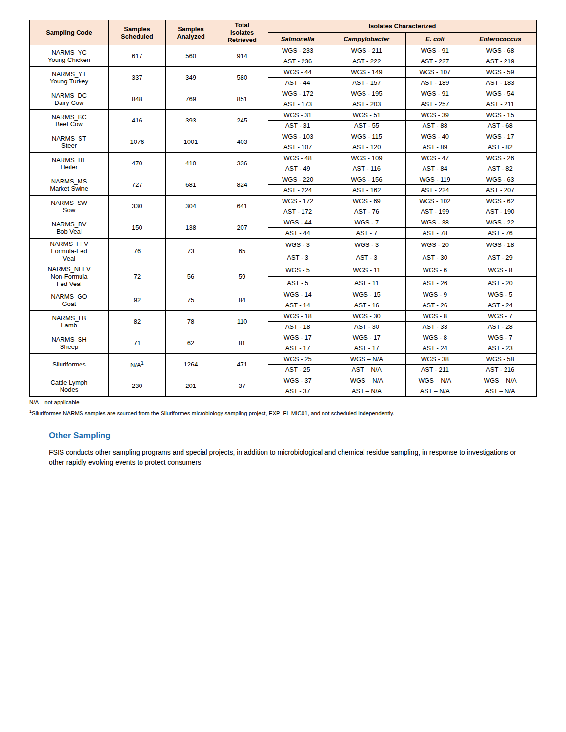| Sampling Code | Samples Scheduled | Samples Analyzed | Total Isolates Retrieved | Isolates Characterized |
| --- | --- | --- | --- | --- |
| Salmonella | Campylobacter | E. coli | Enterococcus |
| NARMS_YC Young Chicken | 617 | 560 | 914 | WGS - 233 | WGS - 211 | WGS - 91 | WGS - 68 |
| AST - 236 | AST - 222 | AST - 227 | AST - 219 |
| NARMS_YT Young Turkey | 337 | 349 | 580 | WGS - 44 | WGS - 149 | WGS - 107 | WGS - 59 |
| AST - 44 | AST - 157 | AST - 189 | AST - 183 |
| NARMS_DC Dairy Cow | 848 | 769 | 851 | WGS - 172 | WGS - 195 | WGS - 91 | WGS - 54 |
| AST - 173 | AST - 203 | AST - 257 | AST - 211 |
| NARMS_BC Beef Cow | 416 | 393 | 245 | WGS - 31 | WGS - 51 | WGS - 39 | WGS - 15 |
| AST - 31 | AST - 55 | AST - 88 | AST - 68 |
| NARMS_ST Steer | 1076 | 1001 | 403 | WGS - 103 | WGS - 115 | WGS - 40 | WGS - 17 |
| AST - 107 | AST - 120 | AST - 89 | AST - 82 |
| NARMS_HF Heifer | 470 | 410 | 336 | WGS - 48 | WGS - 109 | WGS - 47 | WGS - 26 |
| AST - 49 | AST - 116 | AST - 84 | AST - 82 |
| NARMS_MS Market Swine | 727 | 681 | 824 | WGS - 220 | WGS - 156 | WGS - 119 | WGS - 63 |
| AST - 224 | AST - 162 | AST - 224 | AST - 207 |
| NARMS_SW Sow | 330 | 304 | 641 | WGS - 172 | WGS - 69 | WGS - 102 | WGS - 62 |
| AST - 172 | AST - 76 | AST - 199 | AST - 190 |
| NARMS_BV Bob Veal | 150 | 138 | 207 | WGS - 44 | WGS - 7 | WGS - 38 | WGS - 22 |
| AST - 44 | AST - 7 | AST - 78 | AST - 76 |
| NARMS_FFV Formula-Fed Veal | 76 | 73 | 65 | WGS - 3 | WGS - 3 | WGS - 20 | WGS - 18 |
| AST - 3 | AST - 3 | AST - 30 | AST - 29 |
| NARMS_NFFV Non-Formula Fed Veal | 72 | 56 | 59 | WGS - 5 | WGS - 11 | WGS - 6 | WGS - 8 |
| AST - 5 | AST - 11 | AST - 26 | AST - 20 |
| NARMS_GO Goat | 92 | 75 | 84 | WGS - 14 | WGS - 15 | WGS - 9 | WGS - 5 |
| AST - 14 | AST - 16 | AST - 26 | AST - 24 |
| NARMS_LB Lamb | 82 | 78 | 110 | WGS - 18 | WGS - 30 | WGS - 8 | WGS - 7 |
| AST - 18 | AST - 30 | AST - 33 | AST - 28 |
| NARMS_SH Sheep | 71 | 62 | 81 | WGS - 17 | WGS - 17 | WGS - 8 | WGS - 7 |
| AST - 17 | AST - 17 | AST - 24 | AST - 23 |
| Siluriformes | N/A 1 | 1264 | 471 | WGS - 25 | WGS – N/A | WGS - 38 | WGS - 58 |
| AST - 25 | AST – N/A | AST - 211 | AST - 216 |
| Cattle Lymph Nodes | 230 | 201 | 37 | WGS - 37 | WGS – N/A | WGS – N/A | WGS – N/A |
| AST - 37 | AST – N/A | AST – N/A | AST – N/A |
N/A – not applicable
1Siluriformes NARMS samples are sourced from the Siluriformes microbiology sampling project, EXP_FI_MIC01, and not scheduled independently.
Other Sampling
FSIS conducts other sampling programs and special projects, in addition to microbiological and chemical residue sampling, in response to investigations or other rapidly evolving events to protect consumers